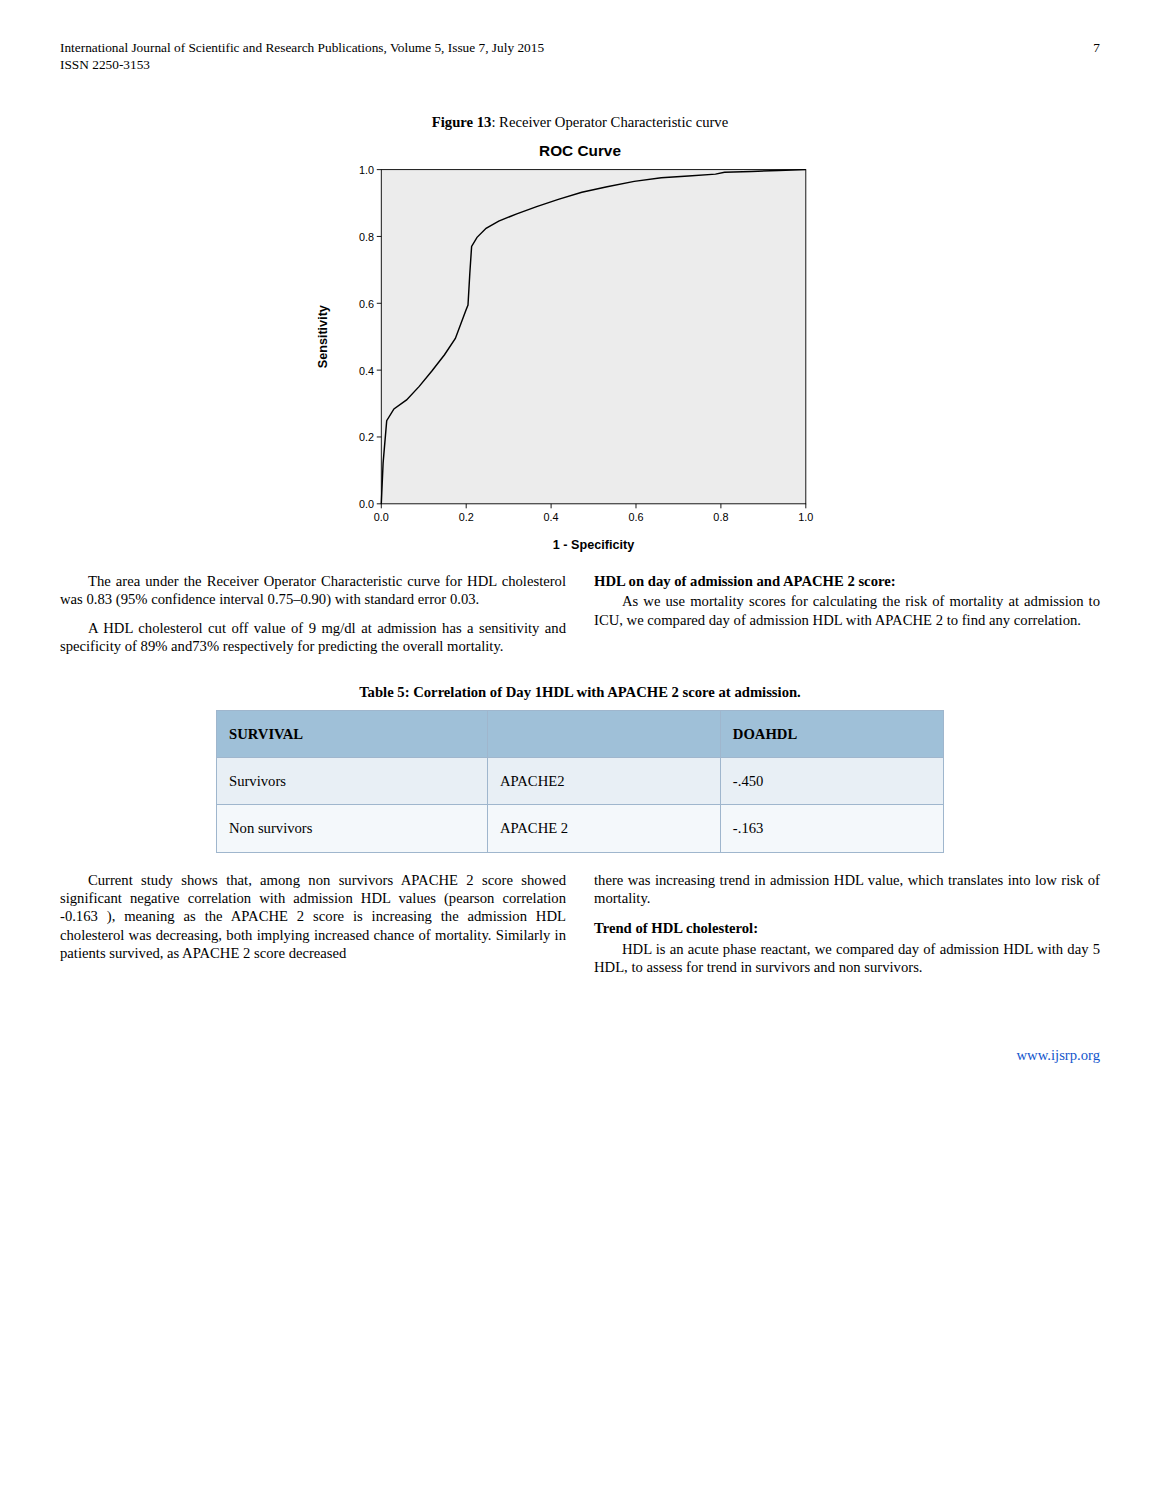International Journal of Scientific and Research Publications, Volume 5, Issue 7, July 2015 ISSN 2250-3153 7
Figure 13: Receiver Operator Characteristic curve
ROC Curve Sensitivity 1 - Specificity 1.0 0.8 0.6 0.4 0.2 0.0 0.0 0.2 0.4 0.6 0.8 1.0
The area under the Receiver Operator Characteristic curve for HDL cholesterol was 0.83 (95% confidence interval 0.75–0.90) with standard error 0.03.
A HDL cholesterol cut off value of 9 mg/dl at admission has a sensitivity and specificity of 89% and73% respectively for predicting the overall mortality.
HDL on day of admission and APACHE 2 score:
As we use mortality scores for calculating the risk of mortality at admission to ICU, we compared day of admission HDL with APACHE 2 to find any correlation.
Table 5: Correlation of Day 1HDL with APACHE 2 score at admission.
| SURVIVAL | | DOAHDL |
| --- | --- | --- |
| Survivors | APACHE2 | -.450 |
| Non survivors | APACHE 2 | -.163 |
Current study shows that, among non survivors APACHE 2 score showed significant negative correlation with admission HDL values (pearson correlation -0.163 ), meaning as the APACHE 2 score is increasing the admission HDL cholesterol was decreasing, both implying increased chance of mortality. Similarly in patients survived, as APACHE 2 score decreased
there was increasing trend in admission HDL value, which translates into low risk of mortality.
Trend of HDL cholesterol:
HDL is an acute phase reactant, we compared day of admission HDL with day 5 HDL, to assess for trend in survivors and non survivors.
www.ijsrp.org